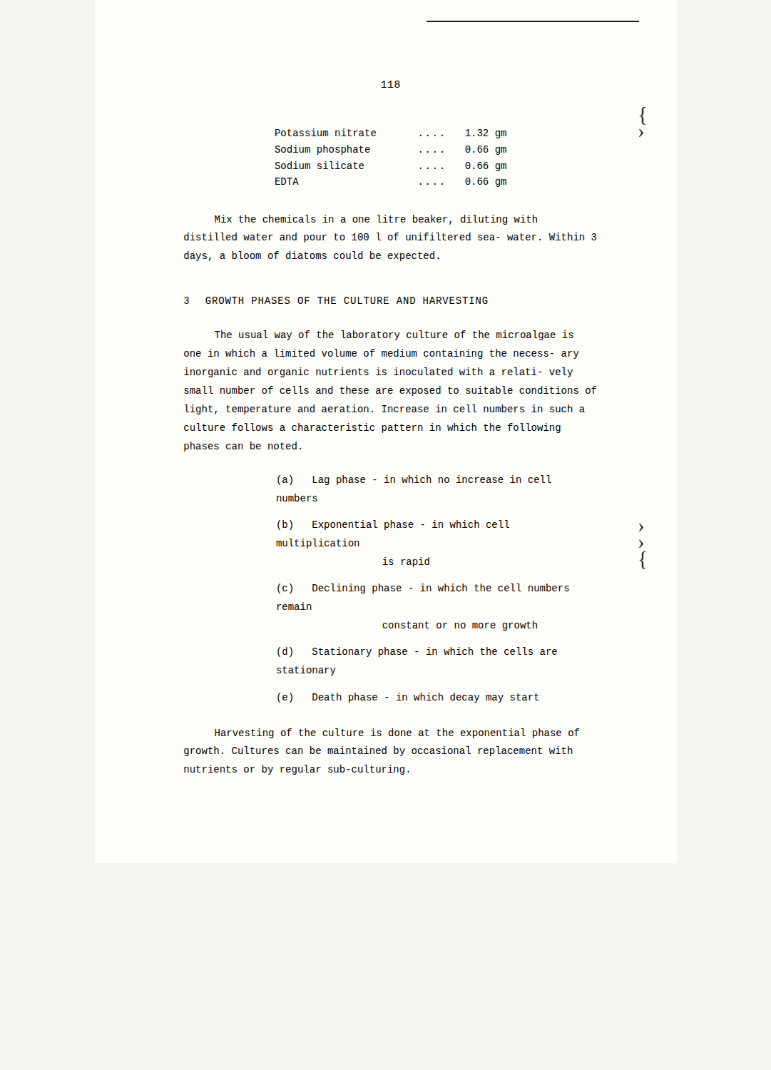{
›
›
›
{
118
| Potassium nitrate | .... | 1.32 gm |
| Sodium phosphate | .... | 0.66 gm |
| Sodium silicate | .... | 0.66 gm |
| EDTA | .... | 0.66 gm |
Mix the chemicals in a one litre beaker, diluting with distilled water and pour to 100 l of unifiltered sea- water. Within 3 days, a bloom of diatoms could be expected.
3 GROWTH PHASES OF THE CULTURE AND HARVESTING
The usual way of the laboratory culture of the microalgae is one in which a limited volume of medium containing the necess- ary inorganic and organic nutrients is inoculated with a relati- vely small number of cells and these are exposed to suitable conditions of light, temperature and aeration. Increase in cell numbers in such a culture follows a characteristic pattern in which the following phases can be noted.
(a) Lag phase - in which no increase in cell numbers
(b) Exponential phase - in which cell multiplication is rapid
(c) Declining phase - in which the cell numbers remain constant or no more growth
(d) Stationary phase - in which the cells are stationary
(e) Death phase - in which decay may start
Harvesting of the culture is done at the exponential phase of growth. Cultures can be maintained by occasional replacement with nutrients or by regular sub-culturing.